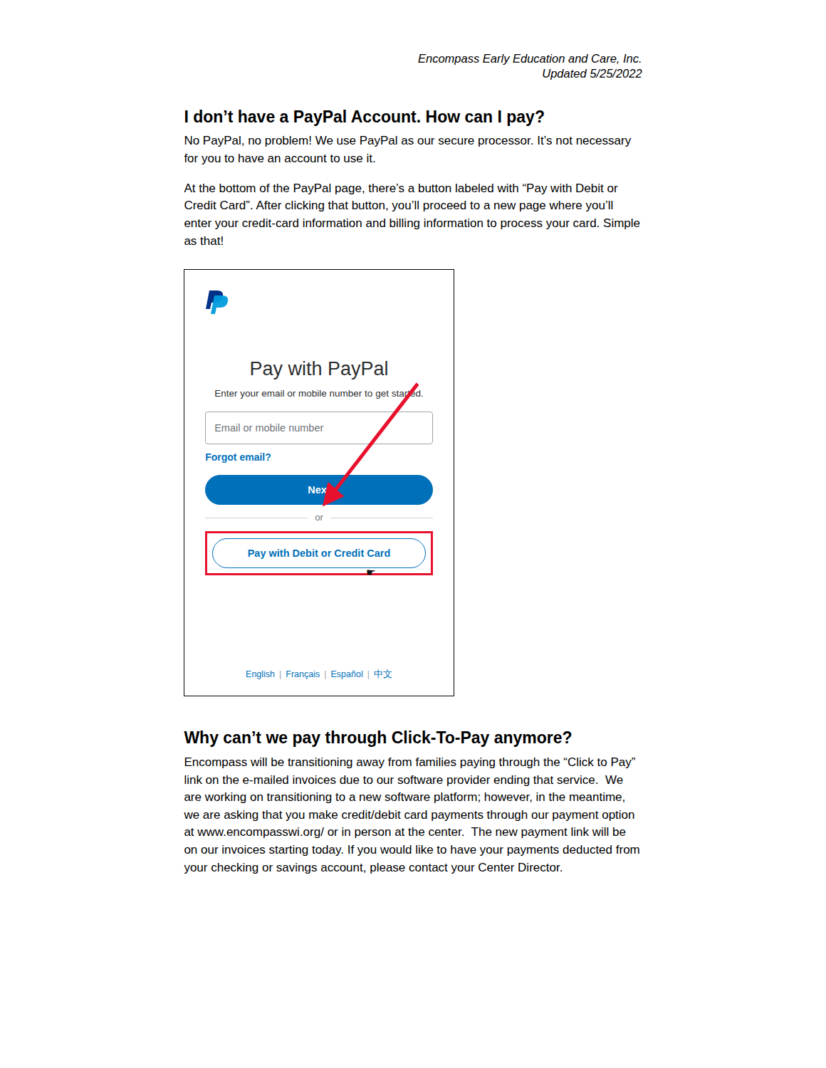Encompass Early Education and Care, Inc.
Updated 5/25/2022
I don’t have a PayPal Account. How can I pay?
No PayPal, no problem! We use PayPal as our secure processor. It’s not necessary for you to have an account to use it.
At the bottom of the PayPal page, there’s a button labeled with “Pay with Debit or Credit Card”. After clicking that button, you’ll proceed to a new page where you’ll enter your credit-card information and billing information to process your card. Simple as that!
Pay with PayPal
Enter your email or mobile number to get started.
Email or mobile number
Forgot email?
Next
or
Pay with Debit or Credit Card
☛
English|Français|Español|中文
Why can’t we pay through Click-To-Pay anymore?
Encompass will be transitioning away from families paying through the “Click to Pay” link on the e-mailed invoices due to our software provider ending that service. We are working on transitioning to a new software platform; however, in the meantime, we are asking that you make credit/debit card payments through our payment option at www.encompasswi.org/ or in person at the center. The new payment link will be on our invoices starting today. If you would like to have your payments deducted from your checking or savings account, please contact your Center Director.